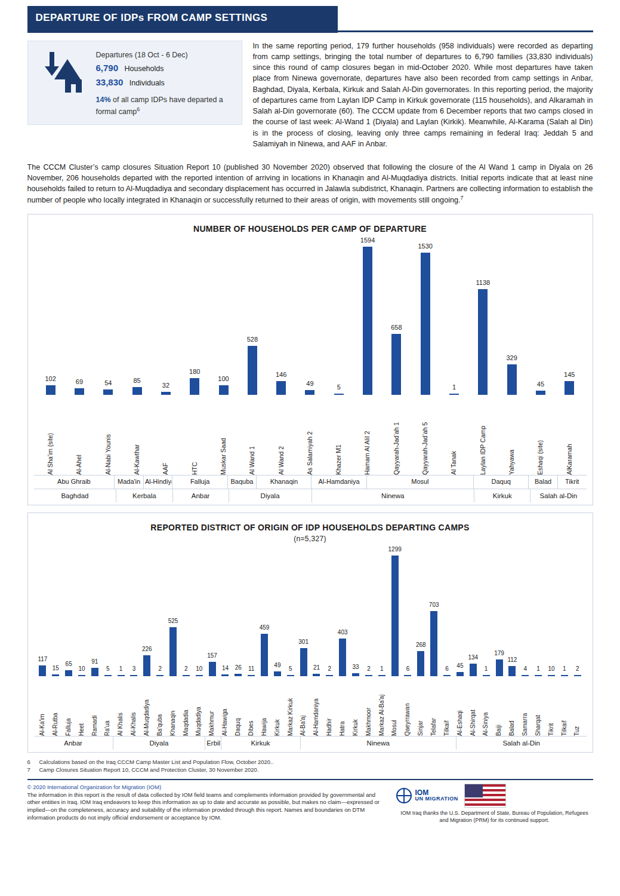DEPARTURE OF IDPs FROM CAMP SETTINGS
Departures (18 Oct - 6 Dec)
6,790 Households
33,830 Individuals
14% of all camp IDPs have departed a formal camp6
In the same reporting period, 179 further households (958 individuals) were recorded as departing from camp settings, bringing the total number of departures to 6,790 families (33,830 individuals) since this round of camp closures began in mid-October 2020. While most departures have taken place from Ninewa governorate, departures have also been recorded from camp settings in Anbar, Baghdad, Diyala, Kerbala, Kirkuk and Salah Al-Din governorates. In this reporting period, the majority of departures came from Laylan IDP Camp in Kirkuk governorate (115 households), and Alkaramah in Salah al-Din governorate (60). The CCCM update from 6 December reports that two camps closed in the course of last week: Al-Wand 1 (Diyala) and Laylan (Kirkik). Meanwhile, Al-Karama (Salah al Din) is in the process of closing, leaving only three camps remaining in federal Iraq: Jeddah 5 and Salamiyah in Ninewa, and AAF in Anbar.
The CCCM Cluster’s camp closures Situation Report 10 (published 30 November 2020) observed that following the closure of the Al Wand 1 camp in Diyala on 26 November, 206 households departed with the reported intention of arriving in locations in Khanaqin and Al-Muqdadiya districts. Initial reports indicate that at least nine households failed to return to Al-Muqdadiya and secondary displacement has occurred in Jalawla subdistrict, Khanaqin. Partners are collecting information to establish the number of people who locally integrated in Khanaqin or successfully returned to their areas of origin, with movements still ongoing.7
NUMBER OF HOUSEHOLDS PER CAMP OF DEPARTURE
102
Al Sha'im (site)
69
Al-Ahel
54
Al-Nabi Younis
85
Al-Kawthar
32
AAF
180
HTC
100
Muskar Saad
528
Al Wand 1
146
Al Wand 2
49
As Salamiyah 2
5
Khazer M1
1594
Hamam Al Alil 2
658
Qayyarah-Jad'ah 1
1530
Qayyarah-Jad'ah 5
1
Al Tanak
1138
Laylan IDP Camp
329
Yahyawa
45
Eshaqi (site)
145
AlKaramah
Abu Ghraib
Mada'in
Al-Hindiya
Falluja
Baquba
Khanaqin
Al-Hamdaniya
Mosul
Daquq
Balad
Tikrit
Baghdad
Kerbala
Anbar
Diyala
Ninewa
Kirkuk
Salah al-Din
REPORTED DISTRICT OF ORIGIN OF IDP HOUSEHOLDS DEPARTING CAMPS (n=5,327)
117
Al-Ka'im
15
Al-Rutba
65
Falluja
10
Heet
91
Ramadi
5
Ra'ua
1
Al Khalis
3
Al-Khalis
226
Al-Muqdadiya
2
Ba'quba
525
Khanaqin
2
Maqdadia
10
Muqdadiya
157
Makhmur
14
Al-Hawiga
26
Daquq
11
Dibes
459
Hawija
49
Kirkuk
5
Markaz Kirkuk
301
Al-Ba'aj
21
Al-Hamdaniya
2
Hadhir
403
Hatra
33
Kirkuk
2
Makhmoor
1
Markaz Al-Ba'aj
1299
Mosul
6
Qaeyrrawan
268
Sinjar
703
Telafar
6
Tilkaif
45
Al-Eshaqi
134
Al-Shirqat
1
Al-Siniya
179
Baiji
112
Balad
4
Samarra
1
Sharqat
10
Tikrit
1
Tilkaif
2
Tuz
Anbar
Diyala
Erbil
Kirkuk
Ninewa
Salah al-Din
6
Calculations based on the Iraq CCCM Camp Master List and Population Flow, October 2020..
7
Camp Closures Situation Report 10, CCCM and Protection Cluster, 30 November 2020.
© 2020 International Organization for Migration (IOM)
The information in this report is the result of data collected by IOM field teams and complements information provided by governmental and other entities in Iraq. IOM Iraq endeavors to keep this information as up to date and accurate as possible, but makes no claim—expressed or implied—on the completeness, accuracy and suitability of the information provided through this report. Names and boundaries on DTM information products do not imply official endorsement or acceptance by IOM.
IOMUN MIGRATION
IOM Iraq thanks the U.S. Department of State, Bureau of Population, Refugees and Migration (PRM) for its continued support.